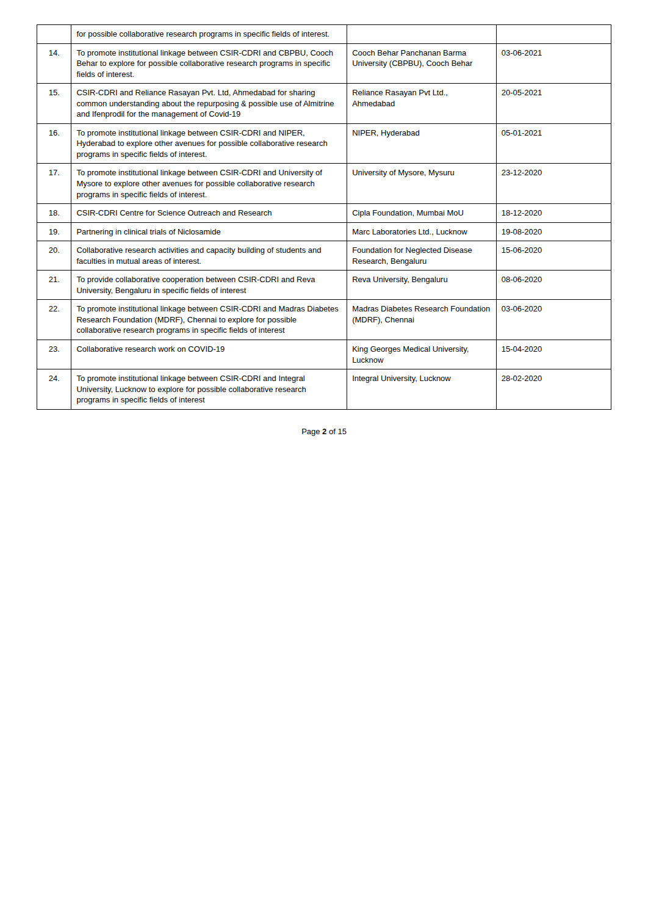| | for possible collaborative research programs in specific fields of interest. | | |
| 14. | To promote institutional linkage between CSIR-CDRI and CBPBU, Cooch Behar to explore for possible collaborative research programs in specific fields of interest. | Cooch Behar Panchanan Barma University (CBPBU), Cooch Behar | 03-06-2021 |
| 15. | CSIR-CDRI and Reliance Rasayan Pvt. Ltd, Ahmedabad for sharing common understanding about the repurposing & possible use of Almitrine and Ifenprodil for the management of Covid-19 | Reliance Rasayan Pvt Ltd., Ahmedabad | 20-05-2021 |
| 16. | To promote institutional linkage between CSIR-CDRI and NIPER, Hyderabad to explore other avenues for possible collaborative research programs in specific fields of interest. | NIPER, Hyderabad | 05-01-2021 |
| 17. | To promote institutional linkage between CSIR-CDRI and University of Mysore to explore other avenues for possible collaborative research programs in specific fields of interest. | University of Mysore, Mysuru | 23-12-2020 |
| 18. | CSIR-CDRI Centre for Science Outreach and Research | Cipla Foundation, Mumbai MoU | 18-12-2020 |
| 19. | Partnering in clinical trials of Niclosamide | Marc Laboratories Ltd., Lucknow | 19-08-2020 |
| 20. | Collaborative research activities and capacity building of students and faculties in mutual areas of interest. | Foundation for Neglected Disease Research, Bengaluru | 15-06-2020 |
| 21. | To provide collaborative cooperation between CSIR-CDRI and Reva University, Bengaluru in specific fields of interest | Reva University, Bengaluru | 08-06-2020 |
| 22. | To promote institutional linkage between CSIR-CDRI and Madras Diabetes Research Foundation (MDRF), Chennai to explore for possible collaborative research programs in specific fields of interest | Madras Diabetes Research Foundation (MDRF), Chennai | 03-06-2020 |
| 23. | Collaborative research work on COVID-19 | King Georges Medical University, Lucknow | 15-04-2020 |
| 24. | To promote institutional linkage between CSIR-CDRI and Integral University, Lucknow to explore for possible collaborative research programs in specific fields of interest | Integral University, Lucknow | 28-02-2020 |
Page 2 of 15